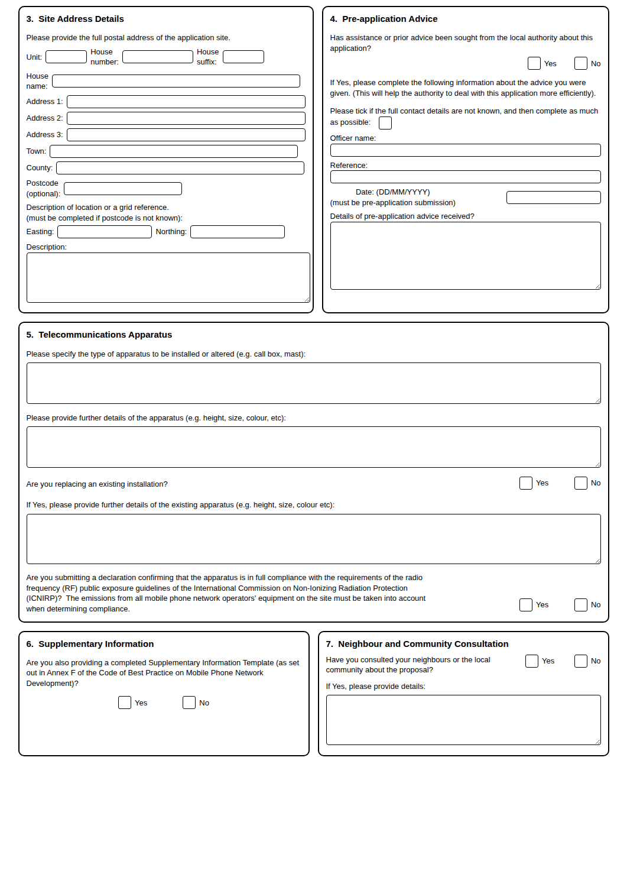3. Site Address Details
Please provide the full postal address of the application site.
Unit: House
number: House
suffix:
House
name:
Address 1:
Address 2:
Address 3:
Town:
County:
Postcode
(optional):
Description of location or a grid reference.
(must be completed if postcode is not known):
Easting: Northing:
Description:
4. Pre-application Advice
Has assistance or prior advice been sought from the local authority about this application?
Yes No
If Yes, please complete the following information about the advice you were given. (This will help the authority to deal with this application more efficiently).
Please tick if the full contact details are not known, and then complete as much as possible:
Officer name:
Reference:
Date: (DD/MM/YYYY)
(must be pre-application submission)
Details of pre-application advice received?
5. Telecommunications Apparatus
Please specify the type of apparatus to be installed or altered (e.g. call box, mast):
Please provide further details of the apparatus (e.g. height, size, colour, etc):
Are you replacing an existing installation? Yes No
If Yes, please provide further details of the existing apparatus (e.g. height, size, colour etc):
Are you submitting a declaration confirming that the apparatus is in full compliance with the requirements of the radio frequency (RF) public exposure guidelines of the International Commission on Non-Ionizing Radiation Protection (ICNIRP)? The emissions from all mobile phone network operators' equipment on the site must be taken into account when determining compliance.
Yes No
6. Supplementary Information
Are you also providing a completed Supplementary Information Template (as set out in Annex F of the Code of Best Practice on Mobile Phone Network Development)?
Yes No
7. Neighbour and Community Consultation
Have you consulted your neighbours or the local community about the proposal?
Yes No
If Yes, please provide details: